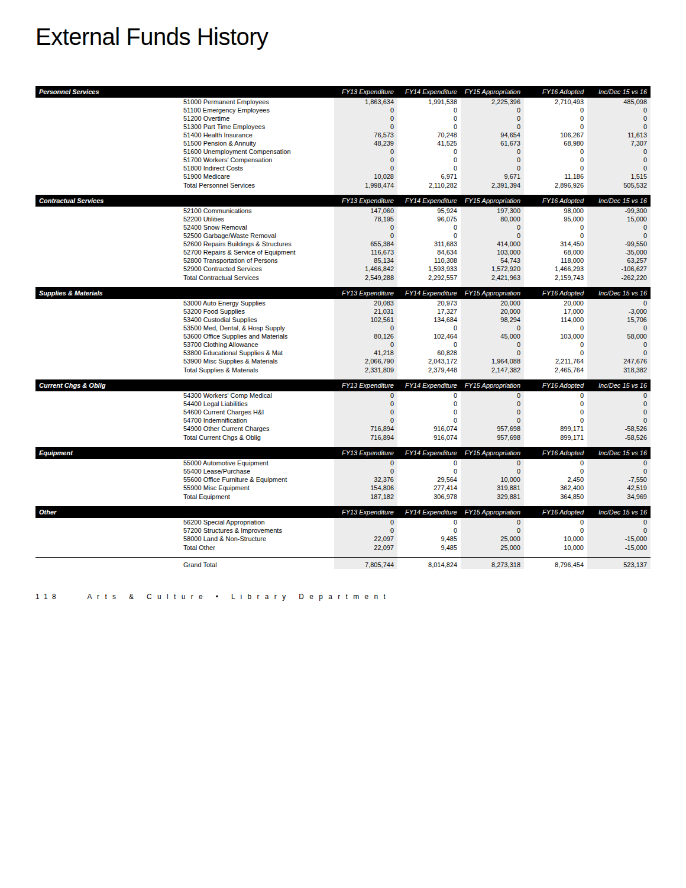External Funds History
| Personnel Services | FY13 Expenditure | FY14 Expenditure | FY15 Appropriation | FY16 Adopted | Inc/Dec 15 vs 16 |
| 51000 Permanent Employees | 1,863,634 | 1,991,538 | 2,225,396 | 2,710,493 | 485,098 |
| 51100 Emergency Employees | 0 | 0 | 0 | 0 | 0 |
| 51200 Overtime | 0 | 0 | 0 | 0 | 0 |
| 51300 Part Time Employees | 0 | 0 | 0 | 0 | 0 |
| 51400 Health Insurance | 76,573 | 70,248 | 94,654 | 106,267 | 11,613 |
| 51500 Pension & Annuity | 48,239 | 41,525 | 61,673 | 68,980 | 7,307 |
| 51600 Unemployment Compensation | 0 | 0 | 0 | 0 | 0 |
| 51700 Workers' Compensation | 0 | 0 | 0 | 0 | 0 |
| 51800 Indirect Costs | 0 | 0 | 0 | 0 | 0 |
| 51900 Medicare | 10,028 | 6,971 | 9,671 | 11,186 | 1,515 |
| Total Personnel Services | 1,998,474 | 2,110,282 | 2,391,394 | 2,896,926 | 505,532 |
| Contractual Services | FY13 Expenditure | FY14 Expenditure | FY15 Appropriation | FY16 Adopted | Inc/Dec 15 vs 16 |
| 52100 Communications | 147,060 | 95,924 | 197,300 | 98,000 | -99,300 |
| 52200 Utilities | 78,195 | 96,075 | 80,000 | 95,000 | 15,000 |
| 52400 Snow Removal | 0 | 0 | 0 | 0 | 0 |
| 52500 Garbage/Waste Removal | 0 | 0 | 0 | 0 | 0 |
| 52600 Repairs Buildings & Structures | 655,384 | 311,683 | 414,000 | 314,450 | -99,550 |
| 52700 Repairs & Service of Equipment | 116,673 | 84,634 | 103,000 | 68,000 | -35,000 |
| 52800 Transportation of Persons | 85,134 | 110,308 | 54,743 | 118,000 | 63,257 |
| 52900 Contracted Services | 1,466,842 | 1,593,933 | 1,572,920 | 1,466,293 | -106,627 |
| Total Contractual Services | 2,549,288 | 2,292,557 | 2,421,963 | 2,159,743 | -262,220 |
| Supplies & Materials | FY13 Expenditure | FY14 Expenditure | FY15 Appropriation | FY16 Adopted | Inc/Dec 15 vs 16 |
| 53000 Auto Energy Supplies | 20,083 | 20,973 | 20,000 | 20,000 | 0 |
| 53200 Food Supplies | 21,031 | 17,327 | 20,000 | 17,000 | -3,000 |
| 53400 Custodial Supplies | 102,561 | 134,684 | 98,294 | 114,000 | 15,706 |
| 53500 Med, Dental, & Hosp Supply | 0 | 0 | 0 | 0 | 0 |
| 53600 Office Supplies and Materials | 80,126 | 102,464 | 45,000 | 103,000 | 58,000 |
| 53700 Clothing Allowance | 0 | 0 | 0 | 0 | 0 |
| 53800 Educational Supplies & Mat | 41,218 | 60,828 | 0 | 0 | 0 |
| 53900 Misc Supplies & Materials | 2,066,790 | 2,043,172 | 1,964,088 | 2,211,764 | 247,676 |
| Total Supplies & Materials | 2,331,809 | 2,379,448 | 2,147,382 | 2,465,764 | 318,382 |
| Current Chgs & Oblig | FY13 Expenditure | FY14 Expenditure | FY15 Appropriation | FY16 Adopted | Inc/Dec 15 vs 16 |
| 54300 Workers' Comp Medical | 0 | 0 | 0 | 0 | 0 |
| 54400 Legal Liabilities | 0 | 0 | 0 | 0 | 0 |
| 54600 Current Charges H&I | 0 | 0 | 0 | 0 | 0 |
| 54700 Indemnification | 0 | 0 | 0 | 0 | 0 |
| 54900 Other Current Charges | 716,894 | 916,074 | 957,698 | 899,171 | -58,526 |
| Total Current Chgs & Oblig | 716,894 | 916,074 | 957,698 | 899,171 | -58,526 |
| Equipment | FY13 Expenditure | FY14 Expenditure | FY15 Appropriation | FY16 Adopted | Inc/Dec 15 vs 16 |
| 55000 Automotive Equipment | 0 | 0 | 0 | 0 | 0 |
| 55400 Lease/Purchase | 0 | 0 | 0 | 0 | 0 |
| 55600 Office Furniture & Equipment | 32,376 | 29,564 | 10,000 | 2,450 | -7,550 |
| 55900 Misc Equipment | 154,806 | 277,414 | 319,881 | 362,400 | 42,519 |
| Total Equipment | 187,182 | 306,978 | 329,881 | 364,850 | 34,969 |
| Other | FY13 Expenditure | FY14 Expenditure | FY15 Appropriation | FY16 Adopted | Inc/Dec 15 vs 16 |
| 56200 Special Appropriation | 0 | 0 | 0 | 0 | 0 |
| 57200 Structures & Improvements | 0 | 0 | 0 | 0 | 0 |
| 58000 Land & Non-Structure | 22,097 | 9,485 | 25,000 | 10,000 | -15,000 |
| Total Other | 22,097 | 9,485 | 25,000 | 10,000 | -15,000 |
| Grand Total | 7,805,744 | 8,014,824 | 8,273,318 | 8,796,454 | 523,137 |
1 1 8 A r t s & C u l t u r e • L i b r a r y D e p a r t m e n t